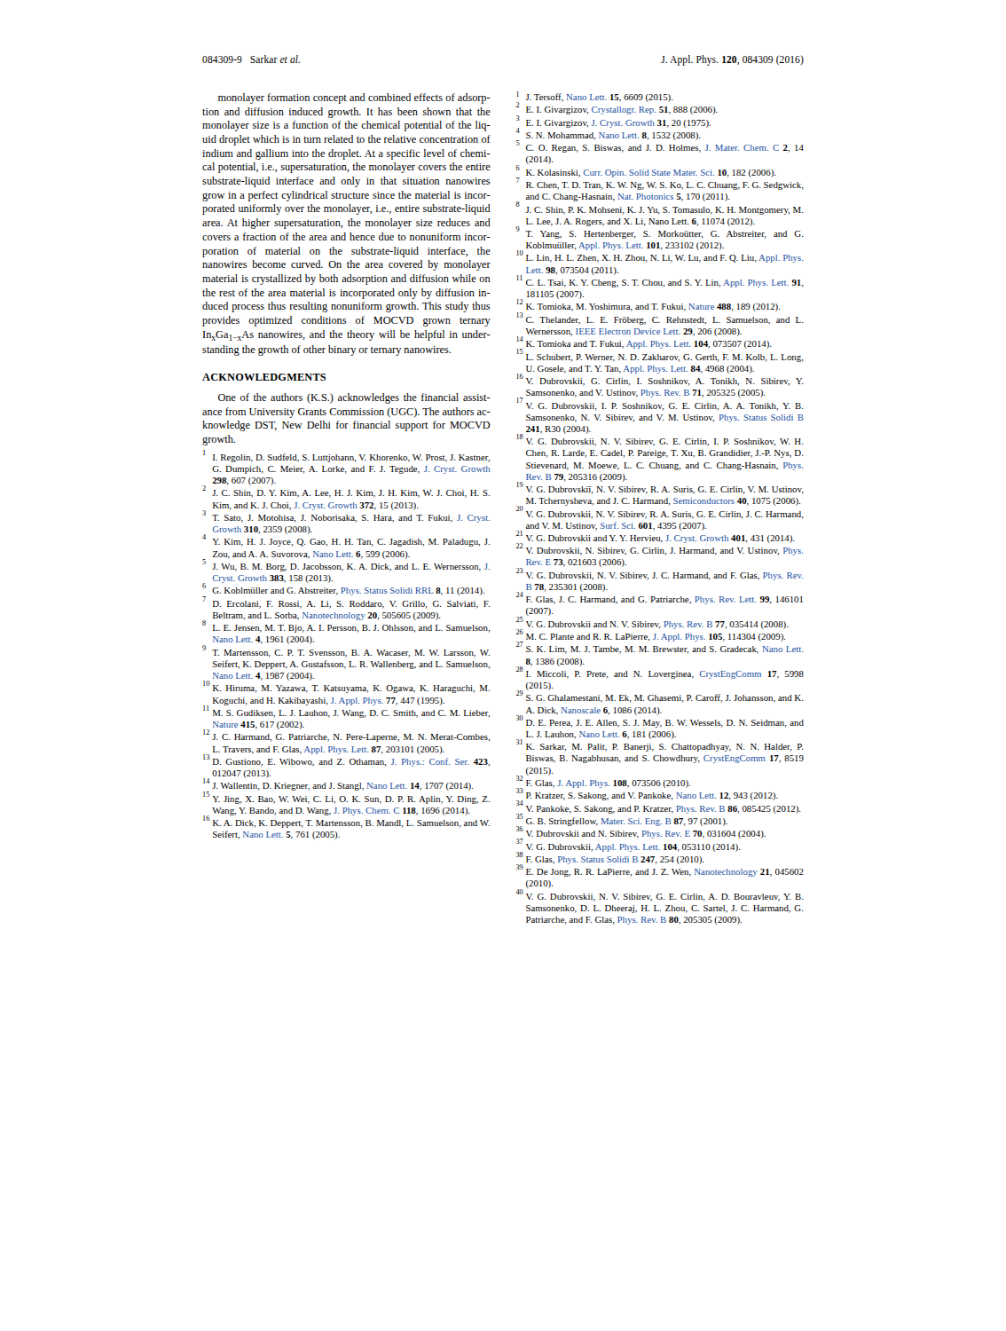084309-9 Sarkar et al.
J. Appl. Phys. 120, 084309 (2016)
monolayer formation concept and combined effects of adsorption and diffusion induced growth. It has been shown that the monolayer size is a function of the chemical potential of the liquid droplet which is in turn related to the relative concentration of indium and gallium into the droplet. At a specific level of chemical potential, i.e., supersaturation, the monolayer covers the entire substrate-liquid interface and only in that situation nanowires grow in a perfect cylindrical structure since the material is incorporated uniformly over the monolayer, i.e., entire substrate-liquid area. At higher supersaturation, the monolayer size reduces and covers a fraction of the area and hence due to nonuniform incorporation of material on the substrate-liquid interface, the nanowires become curved. On the area covered by monolayer material is crystallized by both adsorption and diffusion while on the rest of the area material is incorporated only by diffusion induced process thus resulting nonuniform growth. This study thus provides optimized conditions of MOCVD grown ternary Inx Ga1−x As nanowires, and the theory will be helpful in understanding the growth of other binary or ternary nanowires.
Acknowledgments
One of the authors (K.S.) acknowledges the financial assistance from University Grants Commission (UGC). The authors acknowledge DST, New Delhi for financial support for MOCVD growth.
I. Regolin, D. Sudfeld, S. Luttjohann, V. Khorenko, W. Prost, J. Kastner, G. Dumpich, C. Meier, A. Lorke, and F. J. Tegude, J. Cryst. Growth 298, 607 (2007).
J. C. Shin, D. Y. Kim, A. Lee, H. J. Kim, J. H. Kim, W. J. Choi, H. S. Kim, and K. J. Choi, J. Cryst. Growth 372, 15 (2013).
T. Sato, J. Motohisa, J. Noborisaka, S. Hara, and T. Fukui, J. Cryst. Growth 310, 2359 (2008).
Y. Kim, H. J. Joyce, Q. Gao, H. H. Tan, C. Jagadish, M. Paladugu, J. Zou, and A. A. Suvorova, Nano Lett. 6, 599 (2006).
J. Wu, B. M. Borg, D. Jacobsson, K. A. Dick, and L. E. Wernersson, J. Cryst. Growth 383, 158 (2013).
G. Koblmüller and G. Abstreiter, Phys. Status Solidi RRL 8, 11 (2014).
D. Ercolani, F. Rossi, A. Li, S. Roddaro, V. Grillo, G. Salviati, F. Beltram, and L. Sorba, Nanotechnology 20, 505605 (2009).
L. E. Jensen, M. T. Bjo, A. I. Persson, B. J. Ohlsson, and L. Samuelson, Nano Lett. 4, 1961 (2004).
T. Martensson, C. P. T. Svensson, B. A. Wacaser, M. W. Larsson, W. Seifert, K. Deppert, A. Gustafsson, L. R. Wallenberg, and L. Samuelson, Nano Lett. 4, 1987 (2004).
K. Hiruma, M. Yazawa, T. Katsuyama, K. Ogawa, K. Haraguchi, M. Koguchi, and H. Kakibayashi, J. Appl. Phys. 77, 447 (1995).
M. S. Gudiksen, L. J. Lauhon, J. Wang, D. C. Smith, and C. M. Lieber, Nature 415, 617 (2002).
J. C. Harmand, G. Patriarche, N. Pere-Laperne, M. N. Merat-Combes, L. Travers, and F. Glas, Appl. Phys. Lett. 87, 203101 (2005).
D. Gustiono, E. Wibowo, and Z. Othaman, J. Phys.: Conf. Ser. 423, 012047 (2013).
J. Wallentin, D. Kriegner, and J. Stangl, Nano Lett. 14, 1707 (2014).
Y. Jing, X. Bao, W. Wei, C. Li, O. K. Sun, D. P. R. Aplin, Y. Ding, Z. Wang, Y. Bando, and D. Wang, J. Phys. Chem. C 118, 1696 (2014).
K. A. Dick, K. Deppert, T. Martensson, B. Mandl, L. Samuelson, and W. Seifert, Nano Lett. 5, 761 (2005).
J. Tersoff, Nano Lett. 15, 6609 (2015).
E. I. Givargizov, Crystallogr. Rep. 51, 888 (2006).
E. I. Givargizov, J. Cryst. Growth 31, 20 (1975).
S. N. Mohammad, Nano Lett. 8, 1532 (2008).
C. O. Regan, S. Biswas, and J. D. Holmes, J. Mater. Chem. C 2, 14 (2014).
K. Kolasinski, Curr. Opin. Solid State Mater. Sci. 10, 182 (2006).
R. Chen, T. D. Tran, K. W. Ng, W. S. Ko, L. C. Chuang, F. G. Sedgwick, and C. Chang-Hasnain, Nat. Photonics 5, 170 (2011).
J. C. Shin, P. K. Mohseni, K. J. Yu, S. Tomasulo, K. H. Montgomery, M. L. Lee, J. A. Rogers, and X. Li, Nano Lett. 6, 11074 (2012).
T. Yang, S. Hertenberger, S. Morkoütter, G. Abstreiter, and G. Koblmuüller, Appl. Phys. Lett. 101, 233102 (2012).
L. Lin, H. L. Zhen, X. H. Zhou, N. Li, W. Lu, and F. Q. Liu, Appl. Phys. Lett. 98, 073504 (2011).
C. L. Tsai, K. Y. Cheng, S. T. Chou, and S. Y. Lin, Appl. Phys. Lett. 91, 181105 (2007).
K. Tomioka, M. Yoshimura, and T. Fukui, Nature 488, 189 (2012).
C. Thelander, L. E. Fröberg, C. Rehnstedt, L. Samuelson, and L. Wernersson, IEEE Electron Device Lett. 29, 206 (2008).
K. Tomioka and T. Fukui, Appl. Phys. Lett. 104, 073507 (2014).
L. Schubert, P. Werner, N. D. Zakharov, G. Gerth, F. M. Kolb, L. Long, U. Gosele, and T. Y. Tan, Appl. Phys. Lett. 84, 4968 (2004).
V. Dubrovskii, G. Cirlin, I. Soshnikov, A. Tonikh, N. Sibirev, Y. Samsonenko, and V. Ustinov, Phys. Rev. B 71, 205325 (2005).
V. G. Dubrovskii, I. P. Soshnikov, G. E. Cirlin, A. A. Tonikh, Y. B. Samsonenko, N. V. Sibirev, and V. M. Ustinov, Phys. Status Solidi B 241, R30 (2004).
V. G. Dubrovskii, N. V. Sibirev, G. E. Cirlin, I. P. Soshnikov, W. H. Chen, R. Larde, E. Cadel, P. Pareige, T. Xu, B. Grandidier, J.-P. Nys, D. Stievenard, M. Moewe, L. C. Chuang, and C. Chang-Hasnain, Phys. Rev. B 79, 205316 (2009).
V. G. Dubrovskiĭ, N. V. Sibirev, R. A. Suris, G. E. Cirlin, V. M. Ustinov, M. Tchernysheva, and J. C. Harmand, Semiconductors 40, 1075 (2006).
V. G. Dubrovskii, N. V. Sibirev, R. A. Suris, G. E. Cirlin, J. C. Harmand, and V. M. Ustinov, Surf. Sci. 601, 4395 (2007).
V. G. Dubrovskii and Y. Y. Hervieu, J. Cryst. Growth 401, 431 (2014).
V. Dubrovskii, N. Sibirev, G. Cirlin, J. Harmand, and V. Ustinov, Phys. Rev. E 73, 021603 (2006).
V. G. Dubrovskii, N. V. Sibirev, J. C. Harmand, and F. Glas, Phys. Rev. B 78, 235301 (2008).
F. Glas, J. C. Harmand, and G. Patriarche, Phys. Rev. Lett. 99, 146101 (2007).
V. G. Dubrovskii and N. V. Sibirev, Phys. Rev. B 77, 035414 (2008).
M. C. Plante and R. R. LaPierre, J. Appl. Phys. 105, 114304 (2009).
S. K. Lim, M. J. Tambe, M. M. Brewster, and S. Gradecak, Nano Lett. 8, 1386 (2008).
I. Miccoli, P. Prete, and N. Loverginea, CrystEngComm 17, 5998 (2015).
S. G. Ghalamestani, M. Ek, M. Ghasemi, P. Caroff, J. Johansson, and K. A. Dick, Nanoscale 6, 1086 (2014).
D. E. Perea, J. E. Allen, S. J. May, B. W. Wessels, D. N. Seidman, and L. J. Lauhon, Nano Lett. 6, 181 (2006).
K. Sarkar, M. Palit, P. Banerji, S. Chattopadhyay, N. N. Halder, P. Biswas, B. Nagabhusan, and S. Chowdhury, CrystEngComm 17, 8519 (2015).
F. Glas, J. Appl. Phys. 108, 073506 (2010).
P. Kratzer, S. Sakong, and V. Pankoke, Nano Lett. 12, 943 (2012).
V. Pankoke, S. Sakong, and P. Kratzer, Phys. Rev. B 86, 085425 (2012).
G. B. Stringfellow, Mater. Sci. Eng. B 87, 97 (2001).
V. Dubrovskii and N. Sibirev, Phys. Rev. E 70, 031604 (2004).
V. G. Dubrovskii, Appl. Phys. Lett. 104, 053110 (2014).
F. Glas, Phys. Status Solidi B 247, 254 (2010).
E. De Jong, R. R. LaPierre, and J. Z. Wen, Nanotechnology 21, 045602 (2010).
V. G. Dubrovskii, N. V. Sibirev, G. E. Cirlin, A. D. Bouravleuv, Y. B. Samsonenko, D. L. Dheeraj, H. L. Zhou, C. Sartel, J. C. Harmand, G. Patriarche, and F. Glas, Phys. Rev. B 80, 205305 (2009).